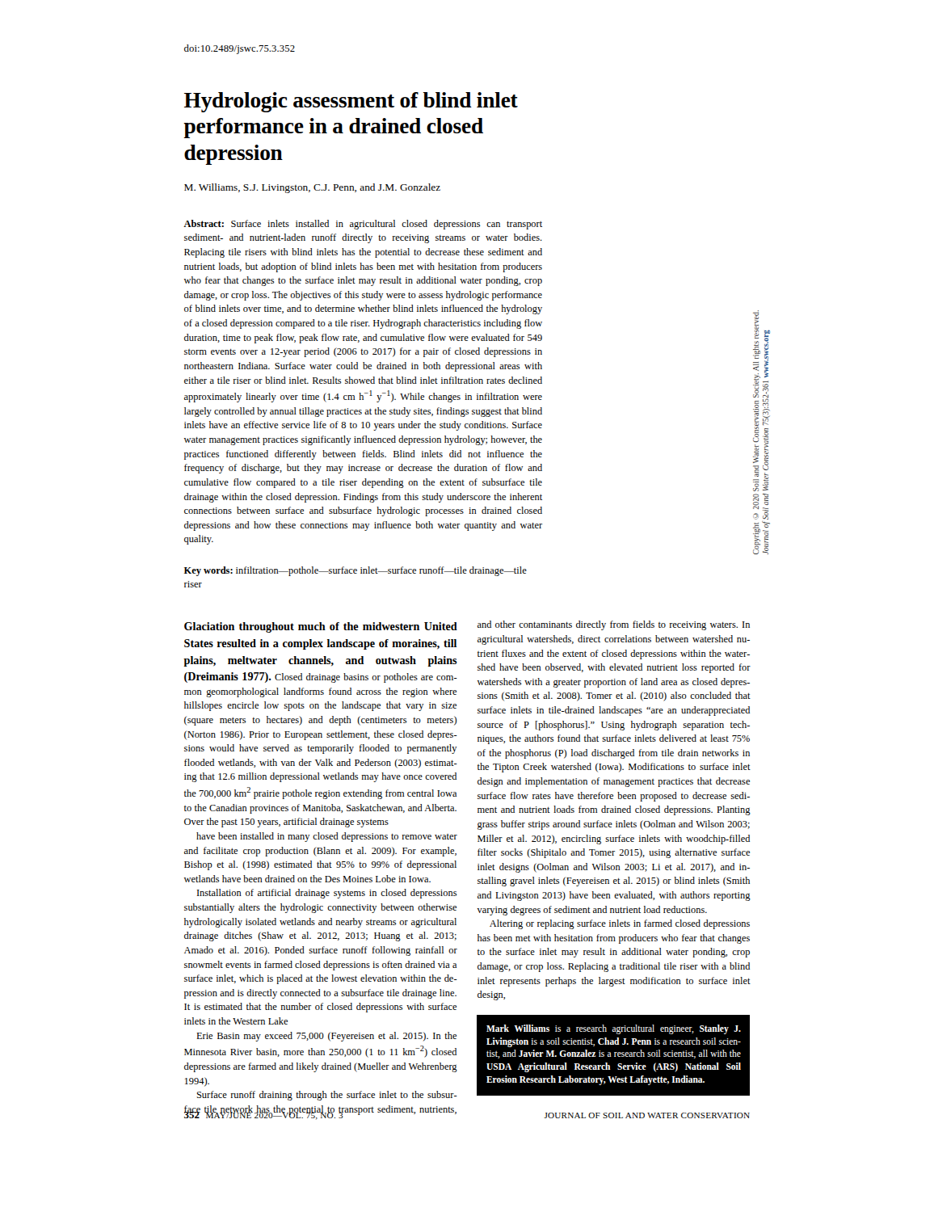Copyright © 2020 Soil and Water Conservation Society. All rights reserved.
Journal of Soil and Water Conservation 75(3):352-361 www.swcs.org
doi:10.2489/jswc.75.3.352
Hydrologic assessment of blind inlet performance in a drained closed depression
M. Williams, S.J. Livingston, C.J. Penn, and J.M. Gonzalez
Abstract: Surface inlets installed in agricultural closed depressions can transport sediment- and nutrient-laden runoff directly to receiving streams or water bodies. Replacing tile risers with blind inlets has the potential to decrease these sediment and nutrient loads, but adoption of blind inlets has been met with hesitation from producers who fear that changes to the surface inlet may result in additional water ponding, crop damage, or crop loss. The objectives of this study were to assess hydrologic performance of blind inlets over time, and to determine whether blind inlets influenced the hydrology of a closed depression compared to a tile riser. Hydrograph characteristics including flow duration, time to peak flow, peak flow rate, and cumulative flow were evaluated for 549 storm events over a 12-year period (2006 to 2017) for a pair of closed depressions in northeastern Indiana. Surface water could be drained in both depressional areas with either a tile riser or blind inlet. Results showed that blind inlet infiltration rates declined approximately linearly over time (1.4 cm h−1 y−1). While changes in infiltration were largely controlled by annual tillage practices at the study sites, findings suggest that blind inlets have an effective service life of 8 to 10 years under the study conditions. Surface water management practices significantly influenced depression hydrology; however, the practices functioned differently between fields. Blind inlets did not influence the frequency of discharge, but they may increase or decrease the duration of flow and cumulative flow compared to a tile riser depending on the extent of subsurface tile drainage within the closed depression. Findings from this study underscore the inherent connections between surface and subsurface hydrologic processes in drained closed depressions and how these connections may influence both water quantity and water quality.
Key words: infiltration—pothole—surface inlet—surface runoff—tile drainage—tile riser
Glaciation throughout much of the midwestern United States resulted in a complex landscape of moraines, till plains, meltwater channels, and outwash plains (Dreimanis 1977). Closed drainage basins or potholes are common geomorphological landforms found across the region where hillslopes encircle low spots on the landscape that vary in size (square meters to hectares) and depth (centimeters to meters) (Norton 1986). Prior to European settlement, these closed depressions would have served as temporarily flooded to permanently flooded wetlands, with van der Valk and Pederson (2003) estimating that 12.6 million depressional wetlands may have once covered the 700,000 km2 prairie pothole region extending from central Iowa to the Canadian provinces of Manitoba, Saskatchewan, and Alberta. Over the past 150 years, artificial drainage systems
have been installed in many closed depressions to remove water and facilitate crop production (Blann et al. 2009). For example, Bishop et al. (1998) estimated that 95% to 99% of depressional wetlands have been drained on the Des Moines Lobe in Iowa.
Installation of artificial drainage systems in closed depressions substantially alters the hydrologic connectivity between otherwise hydrologically isolated wetlands and nearby streams or agricultural drainage ditches (Shaw et al. 2012, 2013; Huang et al. 2013; Amado et al. 2016). Ponded surface runoff following rainfall or snowmelt events in farmed closed depressions is often drained via a surface inlet, which is placed at the lowest elevation within the depression and is directly connected to a subsurface tile drainage line. It is estimated that the number of closed depressions with surface inlets in the Western Lake
Erie Basin may exceed 75,000 (Feyereisen et al. 2015). In the Minnesota River basin, more than 250,000 (1 to 11 km−2) closed depressions are farmed and likely drained (Mueller and Wehrenberg 1994).
Surface runoff draining through the surface inlet to the subsurface tile network has the potential to transport sediment, nutrients, and other contaminants directly from fields to receiving waters. In agricultural watersheds, direct correlations between watershed nutrient fluxes and the extent of closed depressions within the watershed have been observed, with elevated nutrient loss reported for watersheds with a greater proportion of land area as closed depressions (Smith et al. 2008). Tomer et al. (2010) also concluded that surface inlets in tile-drained landscapes “are an underappreciated source of P [phosphorus].” Using hydrograph separation techniques, the authors found that surface inlets delivered at least 75% of the phosphorus (P) load discharged from tile drain networks in the Tipton Creek watershed (Iowa). Modifications to surface inlet design and implementation of management practices that decrease surface flow rates have therefore been proposed to decrease sediment and nutrient loads from drained closed depressions. Planting grass buffer strips around surface inlets (Oolman and Wilson 2003; Miller et al. 2012), encircling surface inlets with woodchip-filled filter socks (Shipitalo and Tomer 2015), using alternative surface inlet designs (Oolman and Wilson 2003; Li et al. 2017), and installing gravel inlets (Feyereisen et al. 2015) or blind inlets (Smith and Livingston 2013) have been evaluated, with authors reporting varying degrees of sediment and nutrient load reductions.
Altering or replacing surface inlets in farmed closed depressions has been met with hesitation from producers who fear that changes to the surface inlet may result in additional water ponding, crop damage, or crop loss. Replacing a traditional tile riser with a blind inlet represents perhaps the largest modification to surface inlet design,
Mark Williams is a research agricultural engineer, Stanley J. Livingston is a soil scientist, Chad J. Penn is a research soil scientist, and Javier M. Gonzalez is a research soil scientist, all with the USDA Agricultural Research Service (ARS) National Soil Erosion Research Laboratory, West Lafayette, Indiana.
352 MAY/JUNE 2020—VOL. 75, NO. 3
JOURNAL OF SOIL AND WATER CONSERVATION